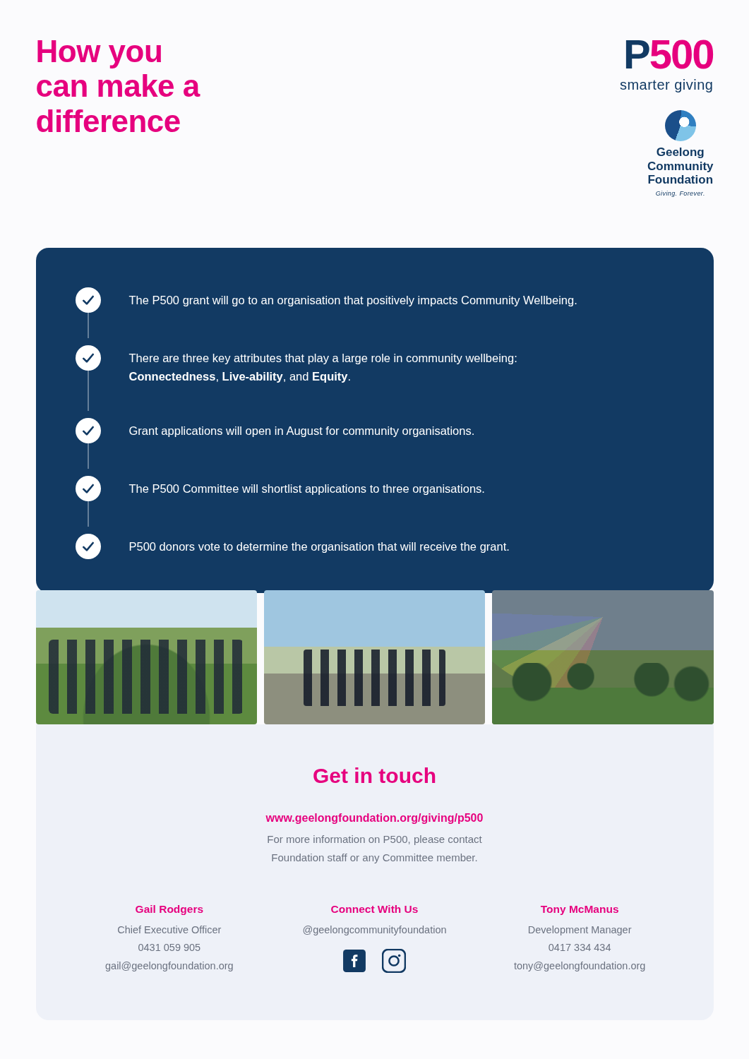How you
can make a
difference
P 500
smarter giving
Geelong
Community
Foundation
Giving. Forever.
The P500 grant will go to an organisation that positively impacts Community Wellbeing.
There are three key attributes that play a large role in community wellbeing:
Connectedness, Live-ability, and Equity.
Grant applications will open in August for community organisations.
The P500 Committee will shortlist applications to three organisations.
P500 donors vote to determine the organisation that will receive the grant.
Get in touch
www.geelongfoundation.org/giving/p500
For more information on P500, please contact
Foundation staff or any Committee member.
Gail Rodgers
Chief Executive Officer
0431 059 905
gail@geelongfoundation.org
Connect With Us
@geelongcommunityfoundation
Tony McManus
Development Manager
0417 334 434
tony@geelongfoundation.org